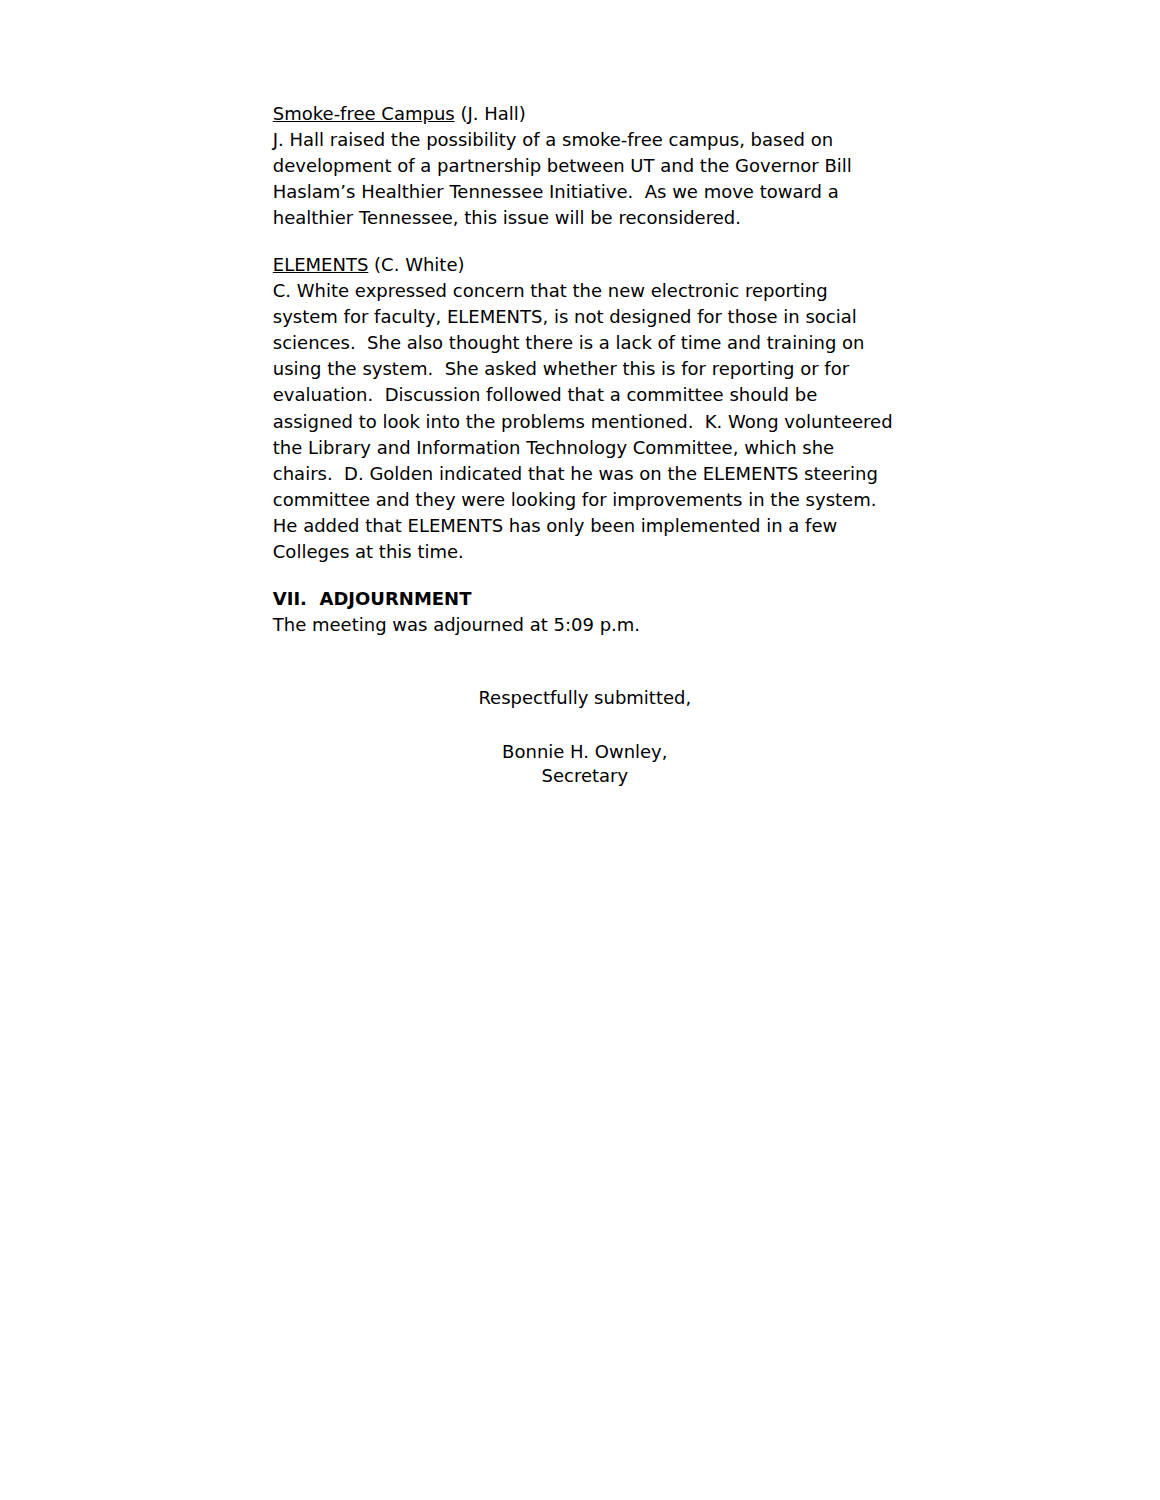Smoke-free Campus (J. Hall)
J. Hall raised the possibility of a smoke-free campus, based on development of a partnership between UT and the Governor Bill Haslam’s Healthier Tennessee Initiative. As we move toward a healthier Tennessee, this issue will be reconsidered.
ELEMENTS (C. White)
C. White expressed concern that the new electronic reporting system for faculty, ELEMENTS, is not designed for those in social sciences. She also thought there is a lack of time and training on using the system. She asked whether this is for reporting or for evaluation. Discussion followed that a committee should be assigned to look into the problems mentioned. K. Wong volunteered the Library and Information Technology Committee, which she chairs. D. Golden indicated that he was on the ELEMENTS steering committee and they were looking for improvements in the system. He added that ELEMENTS has only been implemented in a few Colleges at this time.
VII. ADJOURNMENT
The meeting was adjourned at 5:09 p.m.
Respectfully submitted,
Bonnie H. Ownley, Secretary